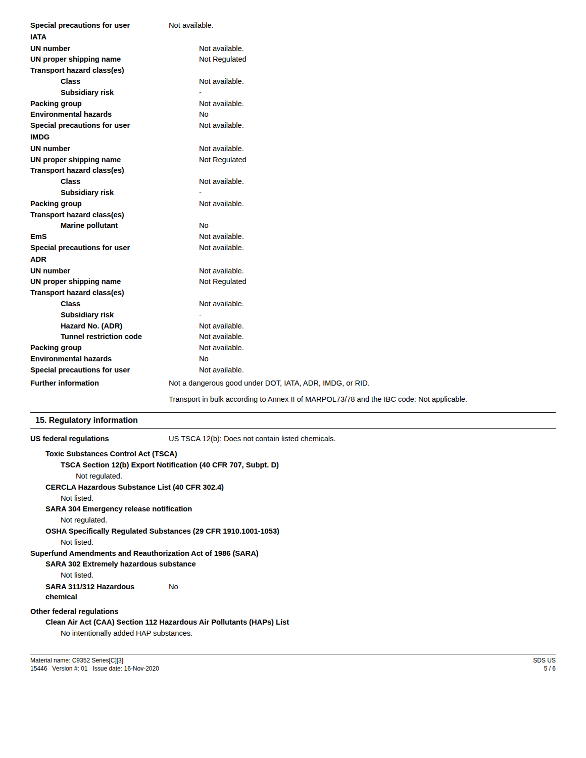| Special precautions for user | Not available. |
IATA
| UN number | Not available. |
| UN proper shipping name | Not Regulated |
| Transport hazard class(es) | |
| Class | Not available. |
| Subsidiary risk | - |
| Packing group | Not available. |
| Environmental hazards | No |
| Special precautions for user | Not available. |
IMDG
| UN number | Not available. |
| UN proper shipping name | Not Regulated |
| Transport hazard class(es) | |
| Class | Not available. |
| Subsidiary risk | - |
| Packing group | Not available. |
| Transport hazard class(es) | |
| Marine pollutant | No |
| EmS | Not available. |
| Special precautions for user | Not available. |
ADR
| UN number | Not available. |
| UN proper shipping name | Not Regulated |
| Transport hazard class(es) | |
| Class | Not available. |
| Subsidiary risk | - |
| Hazard No. (ADR) | Not available. |
| Tunnel restriction code | Not available. |
| Packing group | Not available. |
| Environmental hazards | No |
| Special precautions for user | Not available. |
| Further information | Not a dangerous good under DOT, IATA, ADR, IMDG, or RID. |
| | Transport in bulk according to Annex II of MARPOL73/78 and the IBC code: Not applicable. |
15. Regulatory information
| US federal regulations | US TSCA 12(b): Does not contain listed chemicals. |
Toxic Substances Control Act (TSCA)
TSCA Section 12(b) Export Notification (40 CFR 707, Subpt. D)
Not regulated.
CERCLA Hazardous Substance List (40 CFR 302.4)
Not listed.
SARA 304 Emergency release notification
Not regulated.
OSHA Specifically Regulated Substances (29 CFR 1910.1001-1053)
Not listed.
Superfund Amendments and Reauthorization Act of 1986 (SARA)
SARA 302 Extremely hazardous substance
Not listed.
| SARA 311/312 Hazardous chemical | No |
Other federal regulations
Clean Air Act (CAA) Section 112 Hazardous Air Pollutants (HAPs) List
No intentionally added HAP substances.
Material name: C9352 Series[C][3]
SDS US
15446 Version #: 01 Issue date: 16-Nov-2020
5 / 6